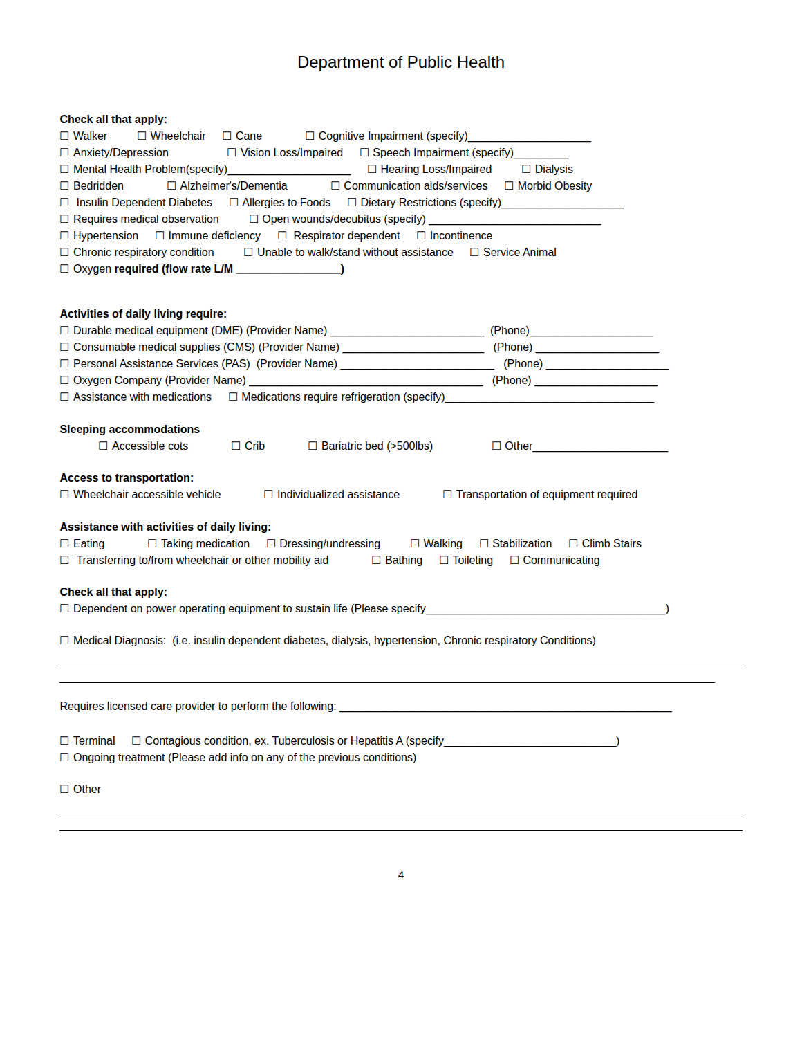Department of Public Health
Check all that apply:
Walker Wheelchair Cane Cognitive Impairment (specify)____________________
Anxiety/Depression Vision Loss/Impaired Speech Impairment (specify)_________
Mental Health Problem(specify)____________________ Hearing Loss/Impaired Dialysis
Bedridden Alzheimer's/Dementia Communication aids/services Morbid Obesity
Insulin Dependent Diabetes Allergies to Foods Dietary Restrictions (specify)____________________
Requires medical observation Open wounds/decubitus (specify) ____________________________
Hypertension Immune deficiency Respirator dependent Incontinence
Chronic respiratory condition Unable to walk/stand without assistance Service Animal
Oxygen required (flow rate L/M _________________)
Activities of daily living require:
Durable medical equipment (DME) (Provider Name) _________________________ (Phone)____________________
Consumable medical supplies (CMS) (Provider Name) _______________________ (Phone) ____________________
Personal Assistance Services (PAS) (Provider Name) _________________________ (Phone) ____________________
Oxygen Company (Provider Name) ______________________________________ (Phone) ____________________
Assistance with medications Medications require refrigeration (specify)__________________________________
Sleeping accommodations
Accessible cots Crib Bariatric bed (>500lbs) Other______________________
Access to transportation:
Wheelchair accessible vehicle Individualized assistance Transportation of equipment required
Assistance with activities of daily living:
Eating Taking medication Dressing/undressing Walking Stabilization Climb Stairs
Transferring to/from wheelchair or other mobility aid Bathing Toileting Communicating
Check all that apply:
Dependent on power operating equipment to sustain life (Please specify_______________________________________)
Medical Diagnosis: (i.e. insulin dependent diabetes, dialysis, hypertension, Chronic respiratory Conditions)
Requires licensed care provider to perform the following: ______________________________________________________
Terminal Contagious condition, ex. Tuberculosis or Hepatitis A (specify____________________________)
Ongoing treatment (Please add info on any of the previous conditions)
Other
4